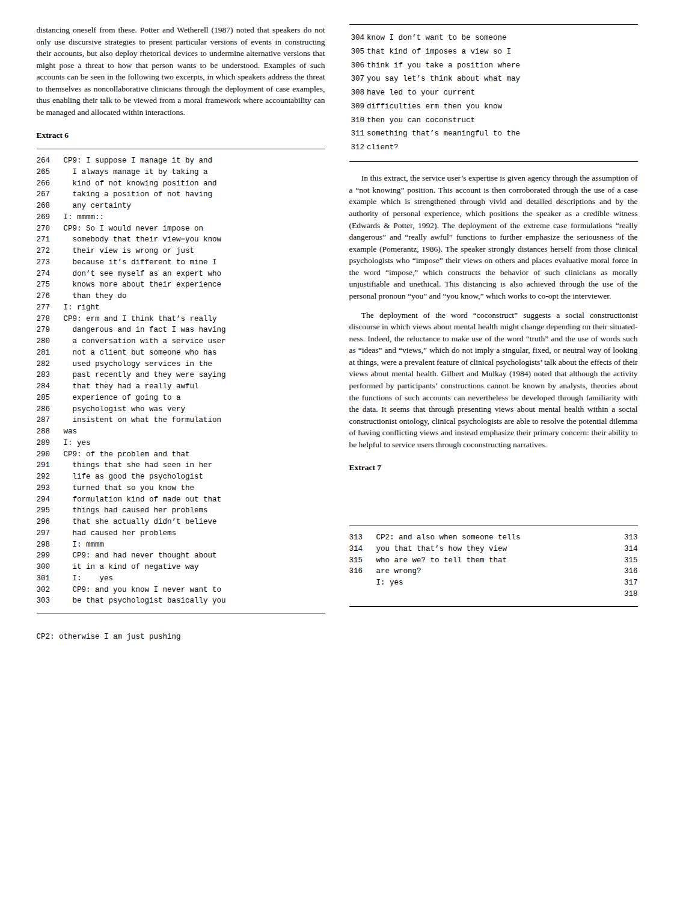distancing oneself from these. Potter and Wetherell (1987) noted that speakers do not only use discursive strategies to present particular versions of events in constructing their accounts, but also deploy rhetorical devices to undermine alternative versions that might pose a threat to how that person wants to be understood. Examples of such accounts can be seen in the following two excerpts, in which speakers address the threat to themselves as noncollaborative clinicians through the deployment of case examples, thus enabling their talk to be viewed from a moral framework where accountability can be managed and allocated within interactions.
Extract 6
| 264 | CP9: I suppose I manage it by and |
| 265 | I always manage it by taking a |
| 266 | kind of not knowing position and |
| 267 | taking a position of not having |
| 268 | any certainty |
| 269 | I: mmmm:: |
| 270 | CP9: So I would never impose on |
| 271 | somebody that their view=you know |
| 272 | their view is wrong or just |
| 273 | because it’s different to mine I |
| 274 | don’t see myself as an expert who |
| 275 | knows more about their experience |
| 276 | than they do |
| 277 | I: right |
| 278 | CP9: erm and I think that’s really |
| 279 | dangerous and in fact I was having |
| 280 | a conversation with a service user |
| 281 | not a client but someone who has |
| 282 | used psychology services in the |
| 283 | past recently and they were saying |
| 284 | that they had a really awful |
| 285 | experience of going to a |
| 286 | psychologist who was very |
| 287 | insistent on what the formulation |
| 288 | was |
| 289 | I: yes |
| 290 | CP9: of the problem and that |
| 291 | things that she had seen in her |
| 292 | life as good the psychologist |
| 293 | turned that so you know the |
| 294 | formulation kind of made out that |
| 295 | things had caused her problems |
| 296 | that she actually didn’t believe |
| 297 | had caused her problems |
| 298 | I: mmmm |
| 299 | CP9: and had never thought about |
| 300 | it in a kind of negative way |
| 301 | I: yes |
| 302 | CP9: and you know I never want to |
| 303 | be that psychologist basically you |
| 304 | know I don’t want to be someone |
| 305 | that kind of imposes a view so I |
| 306 | think if you take a position where |
| 307 | you say let’s think about what may |
| 308 | have led to your current |
| 309 | difficulties erm then you know |
| 310 | then you can coconstruct |
| 311 | something that’s meaningful to the |
| 312 | client? |
In this extract, the service user’s expertise is given agency through the assumption of a “not knowing” position. This account is then corroborated through the use of a case example which is strengthened through vivid and detailed descriptions and by the authority of personal experience, which positions the speaker as a credible witness (Edwards & Potter, 1992). The deployment of the extreme case formulations “really dangerous” and “really awful” functions to further emphasize the seriousness of the example (Pomerantz, 1986). The speaker strongly distances herself from those clinical psychologists who “impose” their views on others and places evaluative moral force in the word “impose,” which constructs the behavior of such clinicians as morally unjustifiable and unethical. This distancing is also achieved through the use of the personal pronoun “you” and “you know,” which works to co-opt the interviewer.
The deployment of the word “coconstruct” suggests a social constructionist discourse in which views about mental health might change depending on their situated-ness. Indeed, the reluctance to make use of the word “truth” and the use of words such as “ideas” and “views,” which do not imply a singular, fixed, or neutral way of looking at things, were a prevalent feature of clinical psychologists’ talk about the effects of their views about mental health. Gilbert and Mulkay (1984) noted that although the activity performed by participants’ constructions cannot be known by analysts, theories about the functions of such accounts can nevertheless be developed through familiarity with the data. It seems that through presenting views about mental health within a social constructionist ontology, clinical psychologists are able to resolve the potential dilemma of having conflicting views and instead emphasize their primary concern: their ability to be helpful to service users through coconstructing narratives.
Extract 7
| 313 | CP2: and also when someone tells | 313 |
| 314 | you that that’s how they view | 314 |
| 315 | who are we? to tell them that | 315 |
| 316 | are wrong? | 316 |
| | I: yes | 317 |
| | | 318 |
CP2: otherwise I am just pushing